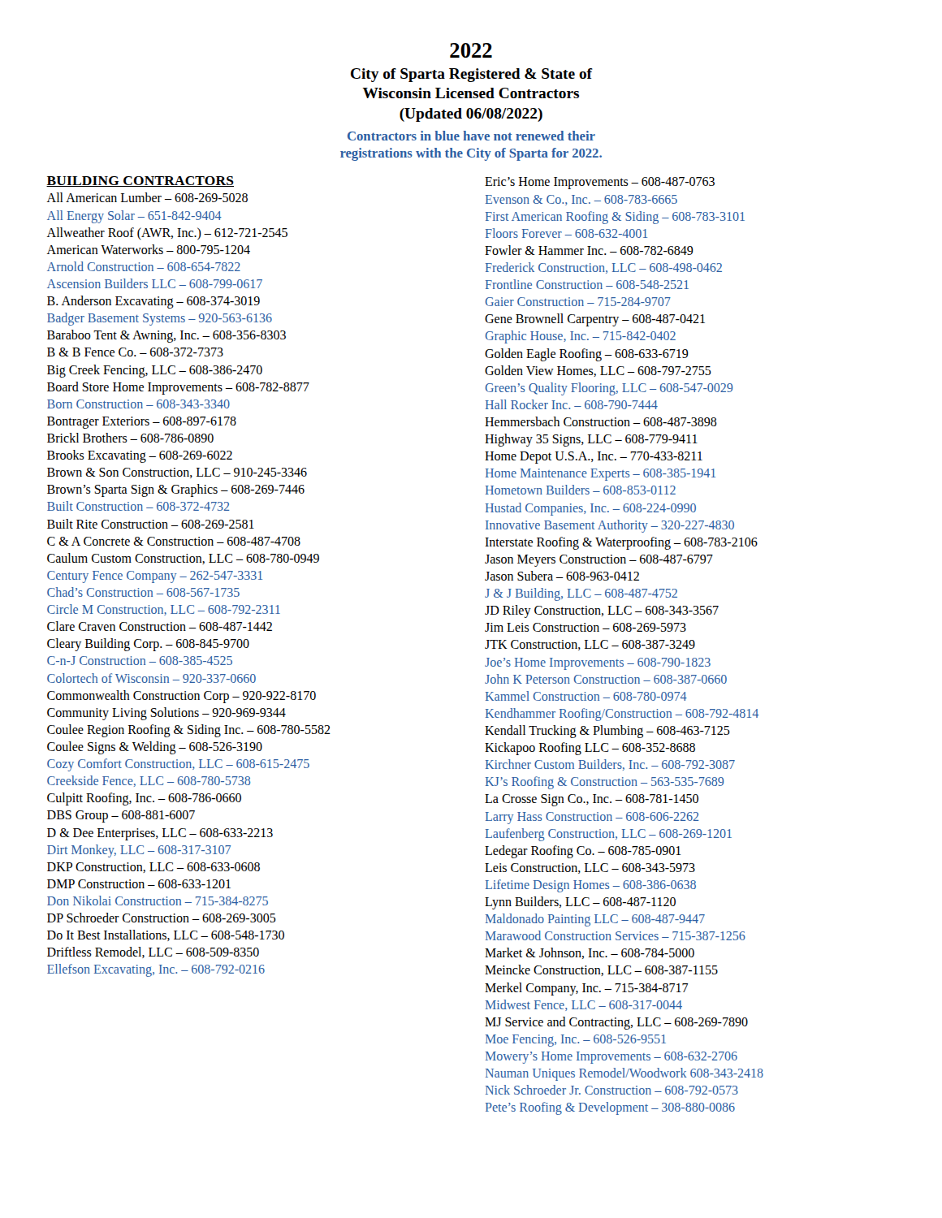2022
City of Sparta Registered & State of
Wisconsin Licensed Contractors
(Updated 06/08/2022)
Contractors in blue have not renewed their
registrations with the City of Sparta for 2022.
BUILDING CONTRACTORS
All American Lumber – 608-269-5028
All Energy Solar – 651-842-9404
Allweather Roof (AWR, Inc.) – 612-721-2545
American Waterworks – 800-795-1204
Arnold Construction – 608-654-7822
Ascension Builders LLC – 608-799-0617
B. Anderson Excavating – 608-374-3019
Badger Basement Systems – 920-563-6136
Baraboo Tent & Awning, Inc. – 608-356-8303
B & B Fence Co. – 608-372-7373
Big Creek Fencing, LLC – 608-386-2470
Board Store Home Improvements – 608-782-8877
Born Construction – 608-343-3340
Bontrager Exteriors – 608-897-6178
Brickl Brothers – 608-786-0890
Brooks Excavating – 608-269-6022
Brown & Son Construction, LLC – 910-245-3346
Brown’s Sparta Sign & Graphics – 608-269-7446
Built Construction – 608-372-4732
Built Rite Construction – 608-269-2581
C & A Concrete & Construction – 608-487-4708
Caulum Custom Construction, LLC – 608-780-0949
Century Fence Company – 262-547-3331
Chad’s Construction – 608-567-1735
Circle M Construction, LLC – 608-792-2311
Clare Craven Construction – 608-487-1442
Cleary Building Corp. – 608-845-9700
C-n-J Construction – 608-385-4525
Colortech of Wisconsin – 920-337-0660
Commonwealth Construction Corp – 920-922-8170
Community Living Solutions – 920-969-9344
Coulee Region Roofing & Siding Inc. – 608-780-5582
Coulee Signs & Welding – 608-526-3190
Cozy Comfort Construction, LLC – 608-615-2475
Creekside Fence, LLC – 608-780-5738
Culpitt Roofing, Inc. – 608-786-0660
DBS Group – 608-881-6007
D & Dee Enterprises, LLC – 608-633-2213
Dirt Monkey, LLC – 608-317-3107
DKP Construction, LLC – 608-633-0608
DMP Construction – 608-633-1201
Don Nikolai Construction – 715-384-8275
DP Schroeder Construction – 608-269-3005
Do It Best Installations, LLC – 608-548-1730
Driftless Remodel, LLC – 608-509-8350
Ellefson Excavating, Inc. – 608-792-0216
Eric’s Home Improvements – 608-487-0763
Evenson & Co., Inc. – 608-783-6665
First American Roofing & Siding – 608-783-3101
Floors Forever – 608-632-4001
Fowler & Hammer Inc. – 608-782-6849
Frederick Construction, LLC – 608-498-0462
Frontline Construction – 608-548-2521
Gaier Construction – 715-284-9707
Gene Brownell Carpentry – 608-487-0421
Graphic House, Inc. – 715-842-0402
Golden Eagle Roofing – 608-633-6719
Golden View Homes, LLC – 608-797-2755
Green’s Quality Flooring, LLC – 608-547-0029
Hall Rocker Inc. – 608-790-7444
Hemmersbach Construction – 608-487-3898
Highway 35 Signs, LLC – 608-779-9411
Home Depot U.S.A., Inc. – 770-433-8211
Home Maintenance Experts – 608-385-1941
Hometown Builders – 608-853-0112
Hustad Companies, Inc. – 608-224-0990
Innovative Basement Authority – 320-227-4830
Interstate Roofing & Waterproofing – 608-783-2106
Jason Meyers Construction – 608-487-6797
Jason Subera – 608-963-0412
J & J Building, LLC – 608-487-4752
JD Riley Construction, LLC – 608-343-3567
Jim Leis Construction – 608-269-5973
JTK Construction, LLC – 608-387-3249
Joe’s Home Improvements – 608-790-1823
John K Peterson Construction – 608-387-0660
Kammel Construction – 608-780-0974
Kendhammer Roofing/Construction – 608-792-4814
Kendall Trucking & Plumbing – 608-463-7125
Kickapoo Roofing LLC – 608-352-8688
Kirchner Custom Builders, Inc. – 608-792-3087
KJ’s Roofing & Construction – 563-535-7689
La Crosse Sign Co., Inc. – 608-781-1450
Larry Hass Construction – 608-606-2262
Laufenberg Construction, LLC – 608-269-1201
Ledegar Roofing Co. – 608-785-0901
Leis Construction, LLC – 608-343-5973
Lifetime Design Homes – 608-386-0638
Lynn Builders, LLC – 608-487-1120
Maldonado Painting LLC – 608-487-9447
Marawood Construction Services – 715-387-1256
Market & Johnson, Inc. – 608-784-5000
Meincke Construction, LLC – 608-387-1155
Merkel Company, Inc. – 715-384-8717
Midwest Fence, LLC – 608-317-0044
MJ Service and Contracting, LLC – 608-269-7890
Moe Fencing, Inc. – 608-526-9551
Mowery’s Home Improvements – 608-632-2706
Nauman Uniques Remodel/Woodwork 608-343-2418
Nick Schroeder Jr. Construction – 608-792-0573
Pete’s Roofing & Development – 308-880-0086